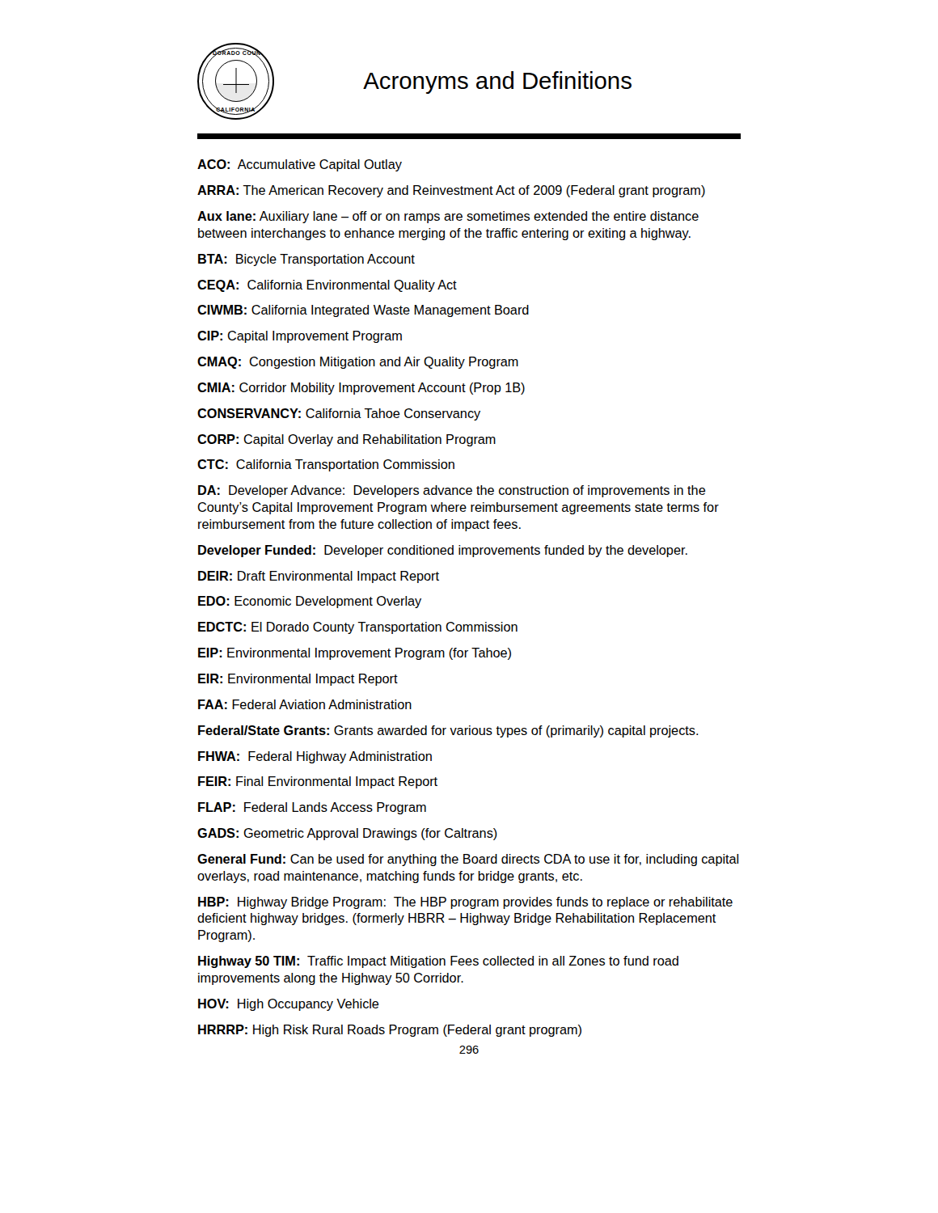EL DORADO COUNTY
CALIFORNIA
Acronyms and Definitions
ACO: Accumulative Capital Outlay
ARRA: The American Recovery and Reinvestment Act of 2009 (Federal grant program)
Aux lane: Auxiliary lane – off or on ramps are sometimes extended the entire distance between interchanges to enhance merging of the traffic entering or exiting a highway.
BTA: Bicycle Transportation Account
CEQA: California Environmental Quality Act
CIWMB: California Integrated Waste Management Board
CIP: Capital Improvement Program
CMAQ: Congestion Mitigation and Air Quality Program
CMIA: Corridor Mobility Improvement Account (Prop 1B)
CONSERVANCY: California Tahoe Conservancy
CORP: Capital Overlay and Rehabilitation Program
CTC: California Transportation Commission
DA: Developer Advance: Developers advance the construction of improvements in the County’s Capital Improvement Program where reimbursement agreements state terms for reimbursement from the future collection of impact fees.
Developer Funded: Developer conditioned improvements funded by the developer.
DEIR: Draft Environmental Impact Report
EDO: Economic Development Overlay
EDCTC: El Dorado County Transportation Commission
EIP: Environmental Improvement Program (for Tahoe)
EIR: Environmental Impact Report
FAA: Federal Aviation Administration
Federal/State Grants: Grants awarded for various types of (primarily) capital projects.
FHWA: Federal Highway Administration
FEIR: Final Environmental Impact Report
FLAP: Federal Lands Access Program
GADS: Geometric Approval Drawings (for Caltrans)
General Fund: Can be used for anything the Board directs CDA to use it for, including capital overlays, road maintenance, matching funds for bridge grants, etc.
HBP: Highway Bridge Program: The HBP program provides funds to replace or rehabilitate deficient highway bridges. (formerly HBRR – Highway Bridge Rehabilitation Replacement Program).
Highway 50 TIM: Traffic Impact Mitigation Fees collected in all Zones to fund road improvements along the Highway 50 Corridor.
HOV: High Occupancy Vehicle
HRRRP: High Risk Rural Roads Program (Federal grant program)
296